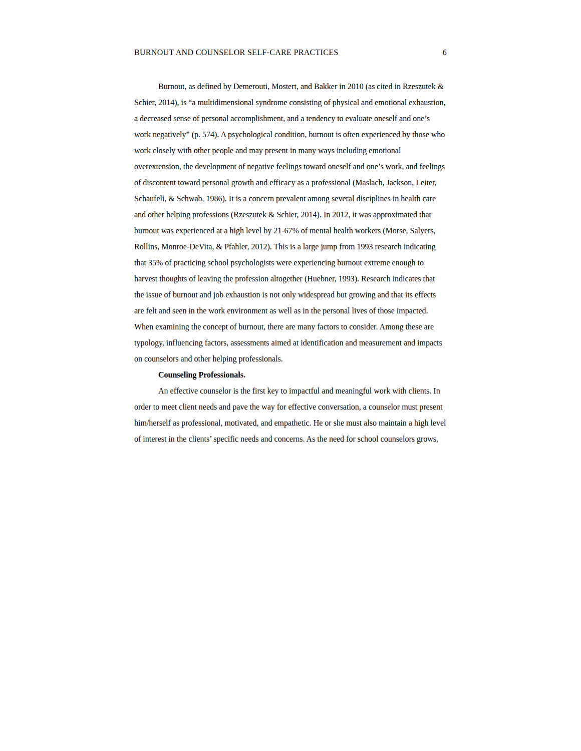Burnout and Counselor Self-Care Practices 6
Burnout, as defined by Demerouti, Mostert, and Bakker in 2010 (as cited in Rzeszutek & Schier, 2014), is “a multidimensional syndrome consisting of physical and emotional exhaustion, a decreased sense of personal accomplishment, and a tendency to evaluate oneself and one’s work negatively” (p. 574). A psychological condition, burnout is often experienced by those who work closely with other people and may present in many ways including emotional overextension, the development of negative feelings toward oneself and one’s work, and feelings of discontent toward personal growth and efficacy as a professional (Maslach, Jackson, Leiter, Schaufeli, & Schwab, 1986). It is a concern prevalent among several disciplines in health care and other helping professions (Rzeszutek & Schier, 2014). In 2012, it was approximated that burnout was experienced at a high level by 21-67% of mental health workers (Morse, Salyers, Rollins, Monroe-DeVita, & Pfahler, 2012). This is a large jump from 1993 research indicating that 35% of practicing school psychologists were experiencing burnout extreme enough to harvest thoughts of leaving the profession altogether (Huebner, 1993). Research indicates that the issue of burnout and job exhaustion is not only widespread but growing and that its effects are felt and seen in the work environment as well as in the personal lives of those impacted. When examining the concept of burnout, there are many factors to consider. Among these are typology, influencing factors, assessments aimed at identification and measurement and impacts on counselors and other helping professionals.
Counseling Professionals.
An effective counselor is the first key to impactful and meaningful work with clients. In order to meet client needs and pave the way for effective conversation, a counselor must present him/herself as professional, motivated, and empathetic. He or she must also maintain a high level of interest in the clients’ specific needs and concerns. As the need for school counselors grows,